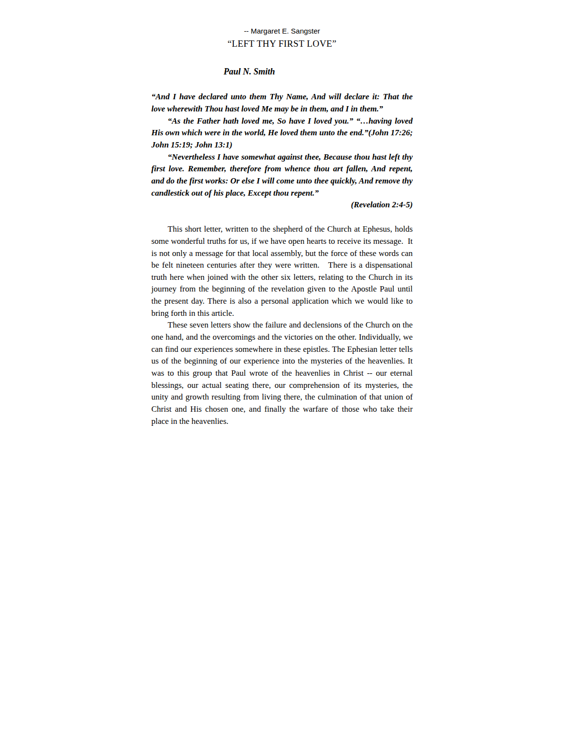-- Margaret E. Sangster
“LEFT THY FIRST LOVE”
Paul N. Smith
“And I have declared unto them Thy Name, And will declare it: That the love wherewith Thou hast loved Me may be in them, and I in them.”
“As the Father hath loved me, So have I loved you.” “…having loved His own which were in the world, He loved them unto the end.”(John 17:26; John 15:19; John 13:1)
“Nevertheless I have somewhat against thee, Because thou hast left thy first love. Remember, therefore from whence thou art fallen, And repent, and do the first works: Or else I will come unto thee quickly, And remove thy candlestick out of his place, Except thou repent.”
(Revelation 2:4-5)
This short letter, written to the shepherd of the Church at Ephesus, holds some wonderful truths for us, if we have open hearts to receive its message. It is not only a message for that local assembly, but the force of these words can be felt nineteen centuries after they were written. There is a dispensational truth here when joined with the other six letters, relating to the Church in its journey from the beginning of the revelation given to the Apostle Paul until the present day. There is also a personal application which we would like to bring forth in this article.
These seven letters show the failure and declensions of the Church on the one hand, and the overcomings and the victories on the other. Individually, we can find our experiences somewhere in these epistles. The Ephesian letter tells us of the beginning of our experience into the mysteries of the heavenlies. It was to this group that Paul wrote of the heavenlies in Christ -- our eternal blessings, our actual seating there, our comprehension of its mysteries, the unity and growth resulting from living there, the culmination of that union of Christ and His chosen one, and finally the warfare of those who take their place in the heavenlies.